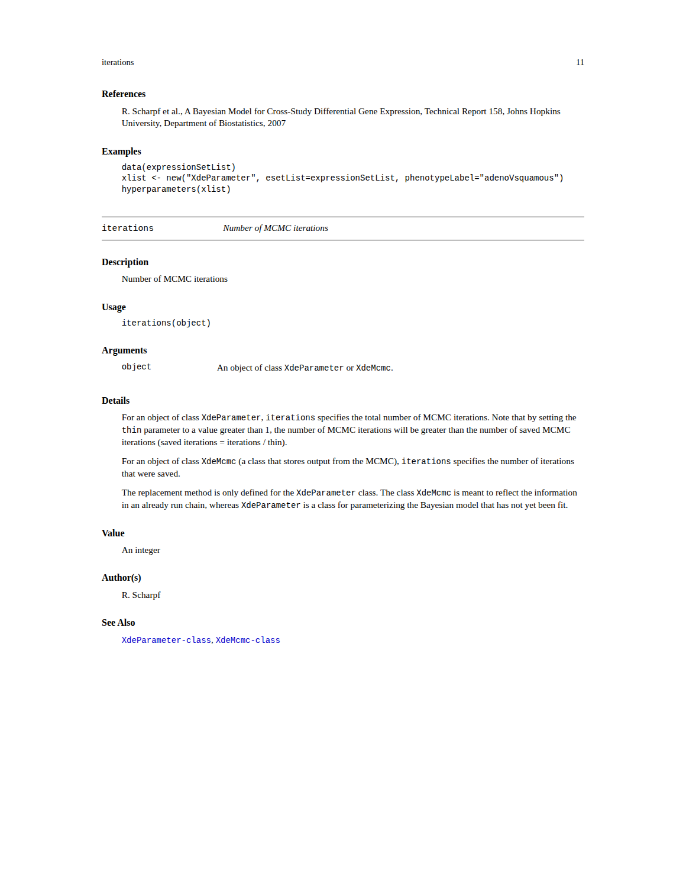iterations 11
References
R. Scharpf et al., A Bayesian Model for Cross-Study Differential Gene Expression, Technical Report 158, Johns Hopkins University, Department of Biostatistics, 2007
Examples
data(expressionSetList)
xlist <- new("XdeParameter", esetList=expressionSetList, phenotypeLabel="adenoVsquamous")
hyperparameters(xlist)
iterations Number of MCMC iterations
Description
Number of MCMC iterations
Usage
iterations(object)
Arguments
object
An object of class XdeParameter or XdeMcmc.
Details
For an object of class XdeParameter, iterations specifies the total number of MCMC iterations. Note that by setting the thin parameter to a value greater than 1, the number of MCMC iterations will be greater than the number of saved MCMC iterations (saved iterations = iterations / thin).
For an object of class XdeMcmc (a class that stores output from the MCMC), iterations specifies the number of iterations that were saved.
The replacement method is only defined for the XdeParameter class. The class XdeMcmc is meant to reflect the information in an already run chain, whereas XdeParameter is a class for parameterizing the Bayesian model that has not yet been fit.
Value
An integer
Author(s)
R. Scharpf
See Also
XdeParameter-class, XdeMcmc-class